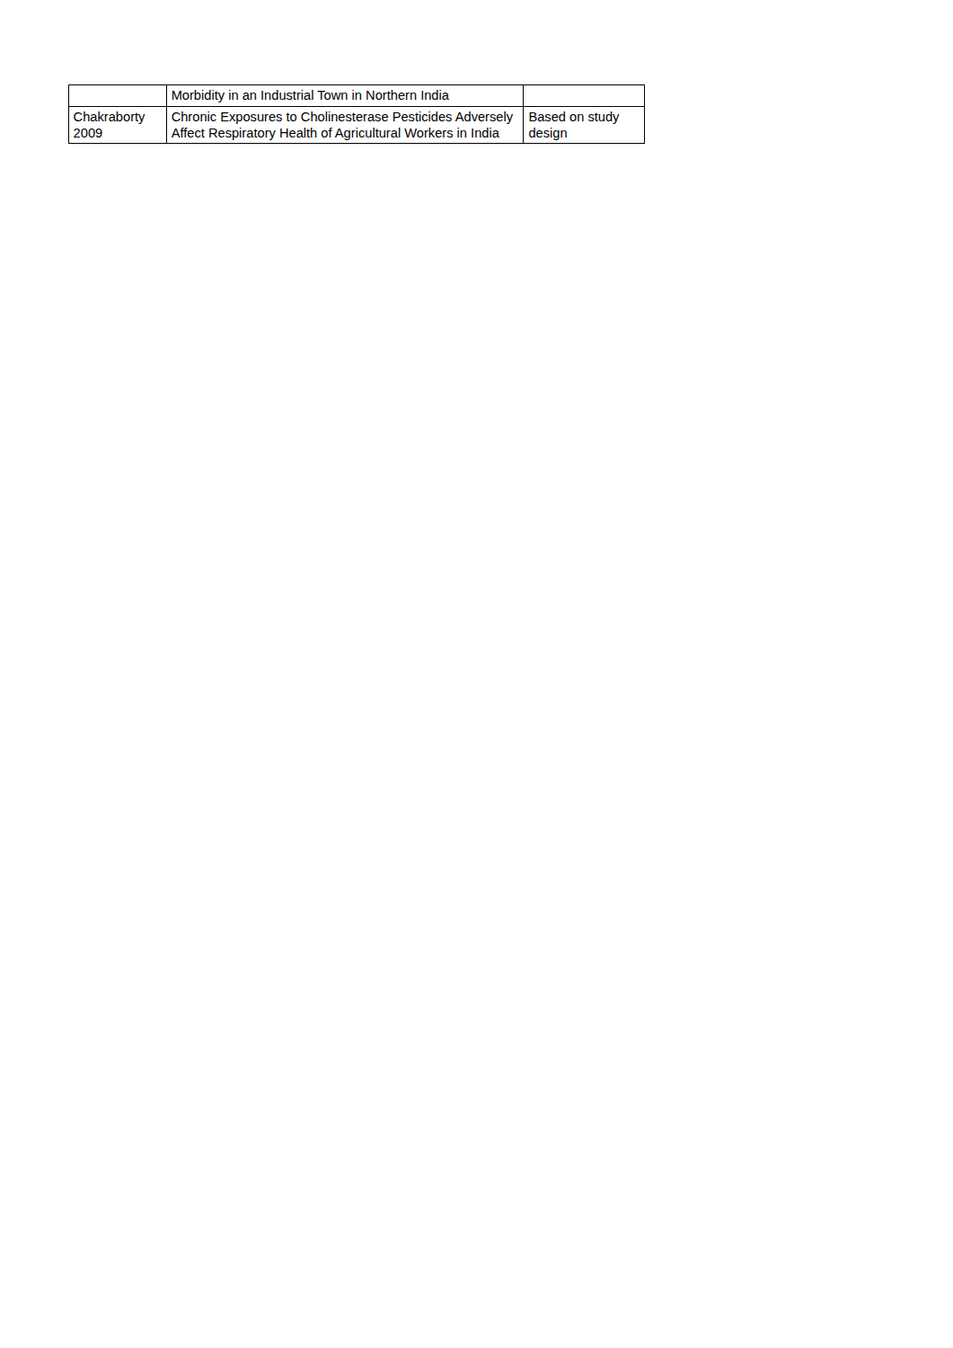| | Morbidity in an Industrial Town in Northern India | |
| Chakraborty 2009 | Chronic Exposures to Cholinesterase Pesticides Adversely Affect Respiratory Health of Agricultural Workers in India | Based on study design |